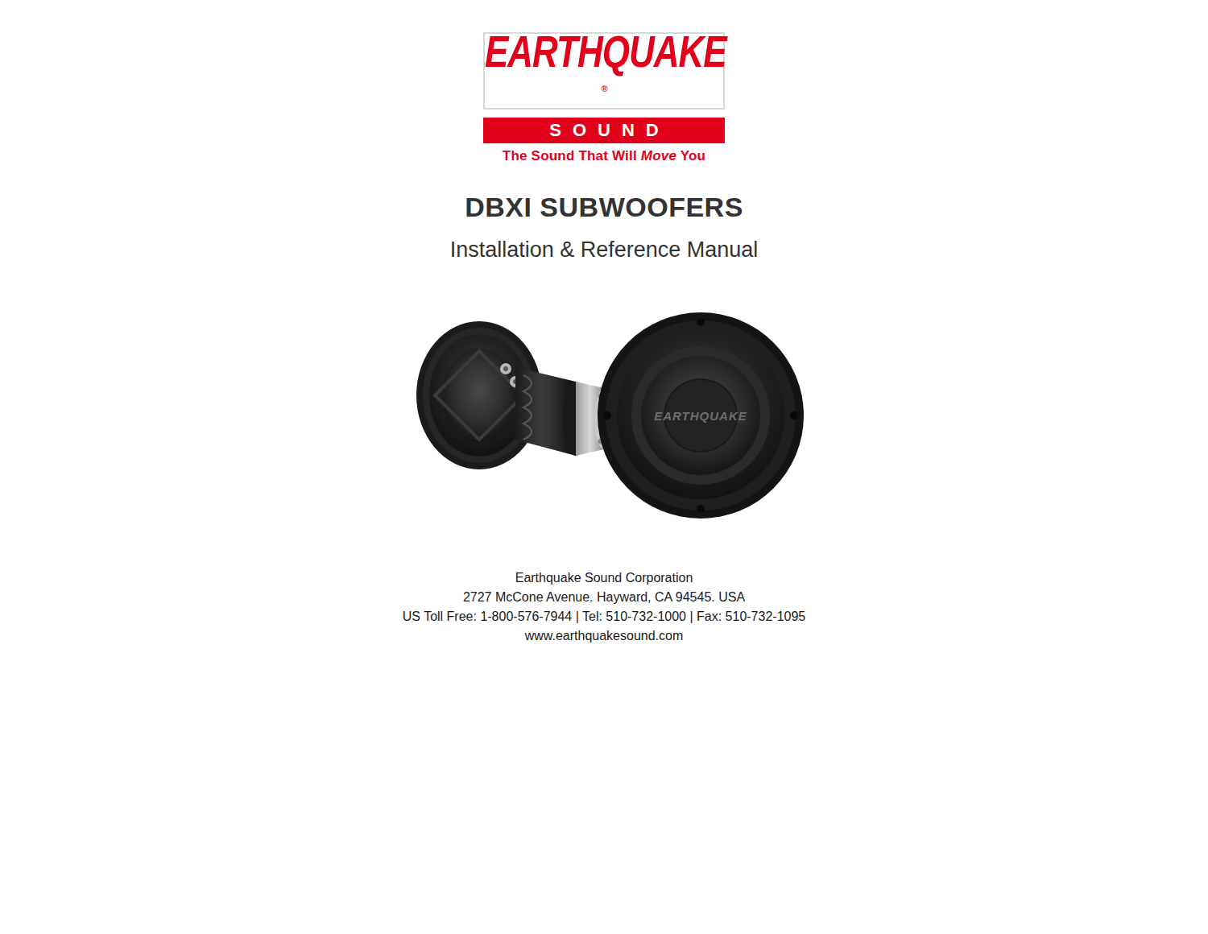Earthquake®
SOUND
The Sound That Will Move You
DBXI SUBWOOFERS
Installation & Reference Manual
EARTHQUAKE
Earthquake Sound Corporation
2727 McCone Avenue. Hayward, CA 94545. USA
US Toll Free: 1-800-576-7944 | Tel: 510-732-1000 | Fax: 510-732-1095
www.earthquakesound.com